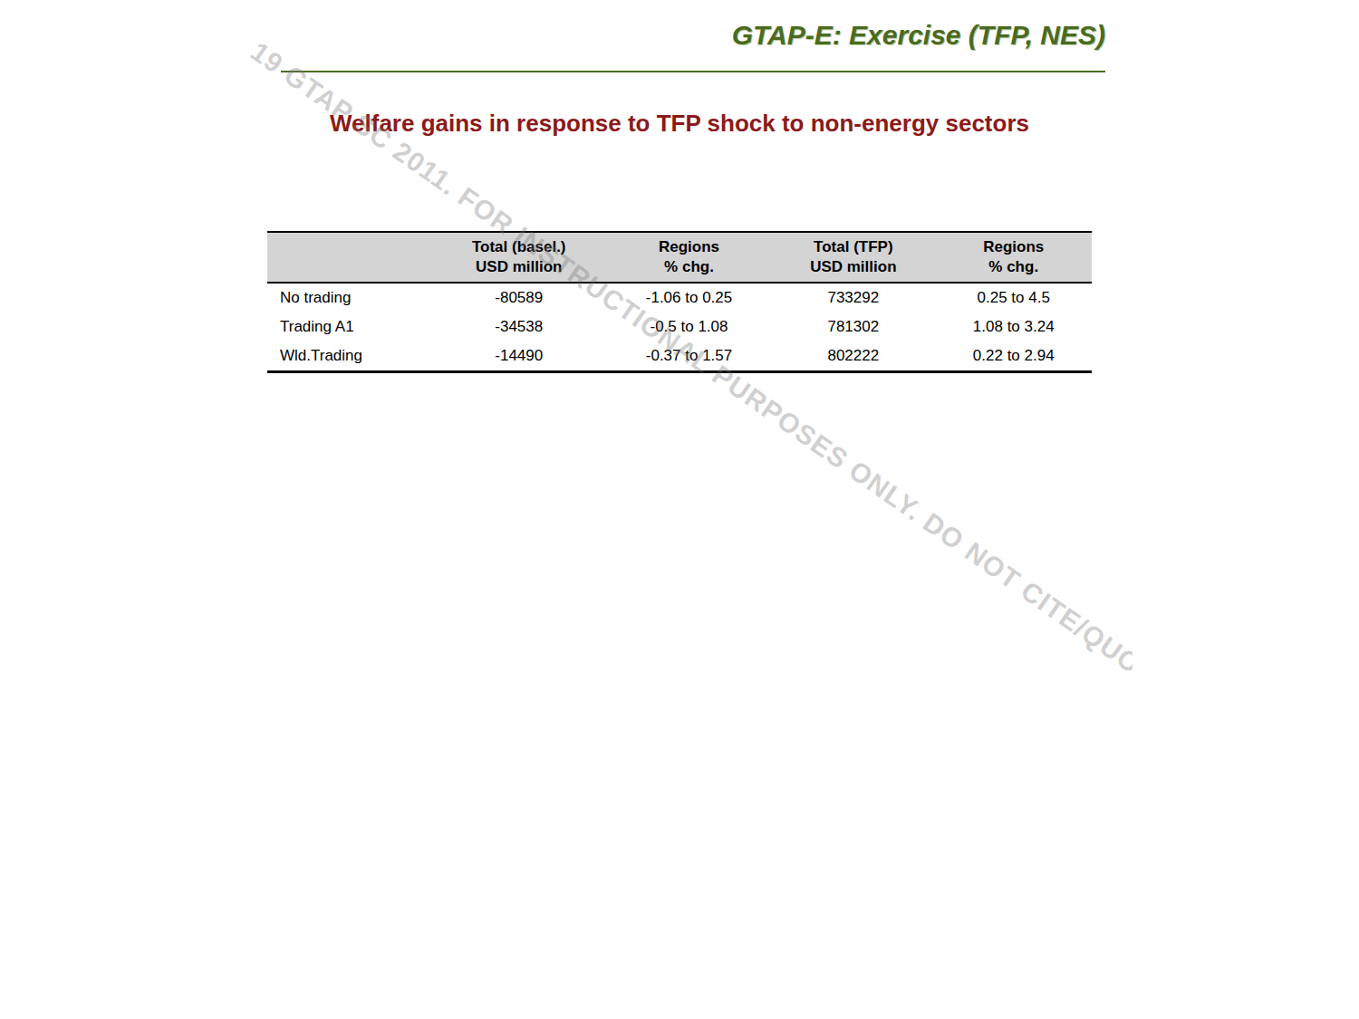GTAP-E: Exercise (TFP, NES)
Welfare gains in response to TFP shock to non-energy sectors
| | Total (basel.) | Regions | Total (TFP) | Regions |
| --- | --- | --- | --- | --- |
| | USD million | % chg. | USD million | % chg. |
| No trading | -80589 | -1.06 to 0.25 | 733292 | 0.25 to 4.5 |
| Trading A1 | -34538 | -0.5 to 1.08 | 781302 | 1.08 to 3.24 |
| Wld.Trading | -14490 | -0.37 to 1.57 | 802222 | 0.22 to 2.94 |
19 GTAP SC 2011. FOR INSTRUCTIONAL PURPOSES ONLY. DO NOT CITE/QUOTE.